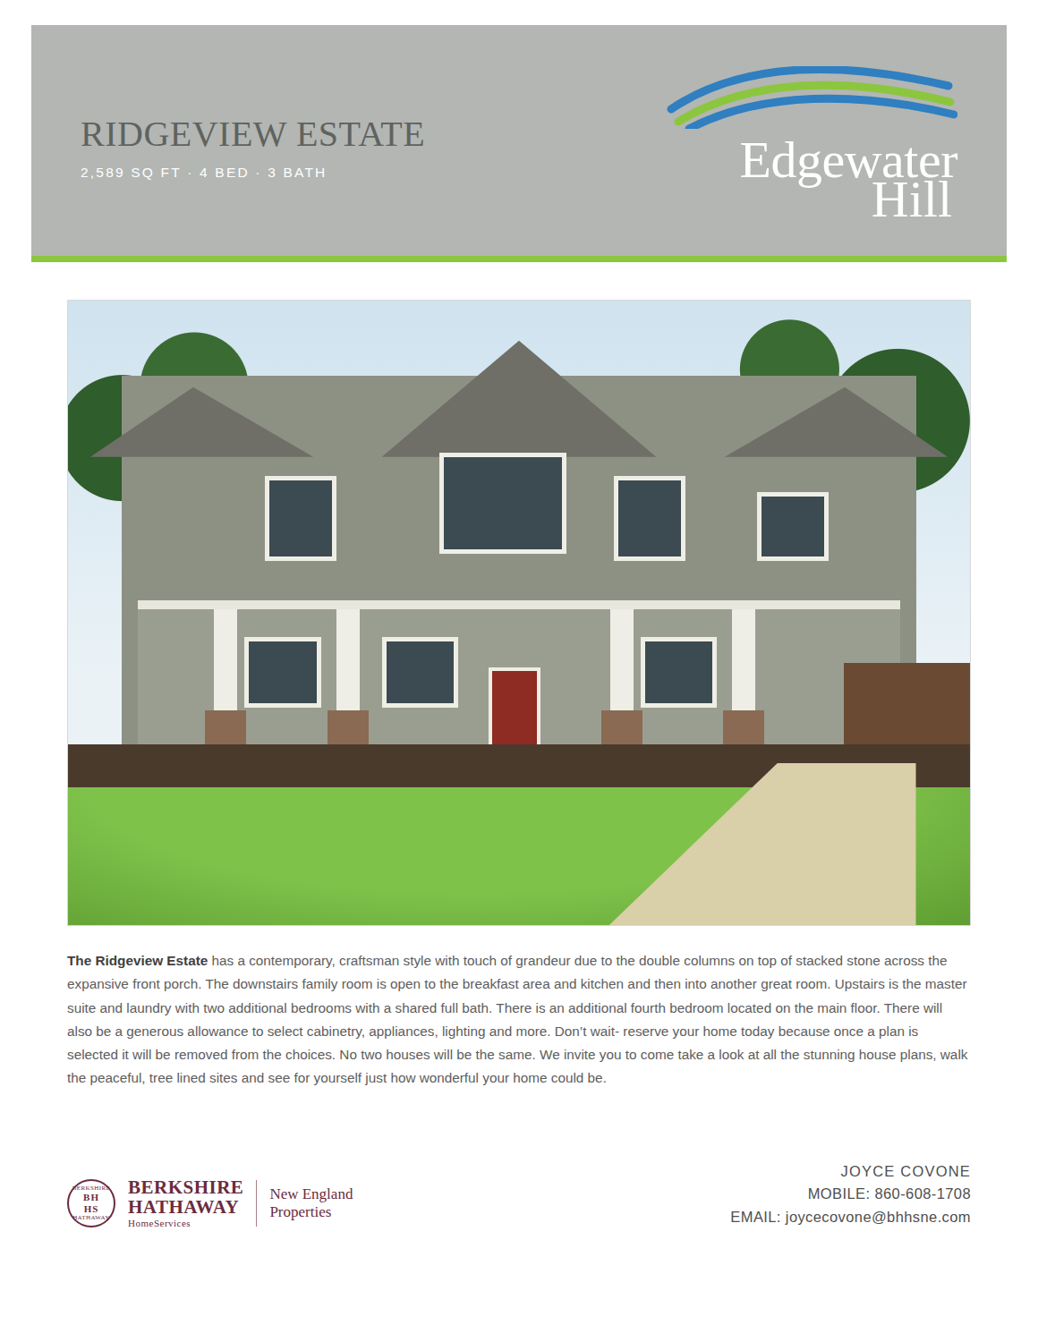RIDGEVIEW ESTATE
2,589 SQ FT · 4 BED · 3 BATH
Edgewater Hill
The Ridgeview Estate has a contemporary, craftsman style with touch of grandeur due to the double columns on top of stacked stone across the expansive front porch. The downstairs family room is open to the breakfast area and kitchen and then into another great room. Upstairs is the master suite and laundry with two additional bedrooms with a shared full bath. There is an additional fourth bedroom located on the main floor. There will also be a generous allowance to select cabinetry, appliances, lighting and more. Don’t wait- reserve your home today because once a plan is selected it will be removed from the choices. No two houses will be the same. We invite you to come take a look at all the stunning house plans, walk the peaceful, tree lined sites and see for yourself just how wonderful your home could be.
BERKSHIRE BH HS HATHAWAY
BERKSHIRE HATHAWAY HomeServices
New England
Properties
JOYCE COVONE
MOBILE: 860-608-1708
EMAIL: joycecovone@bhhsne.com